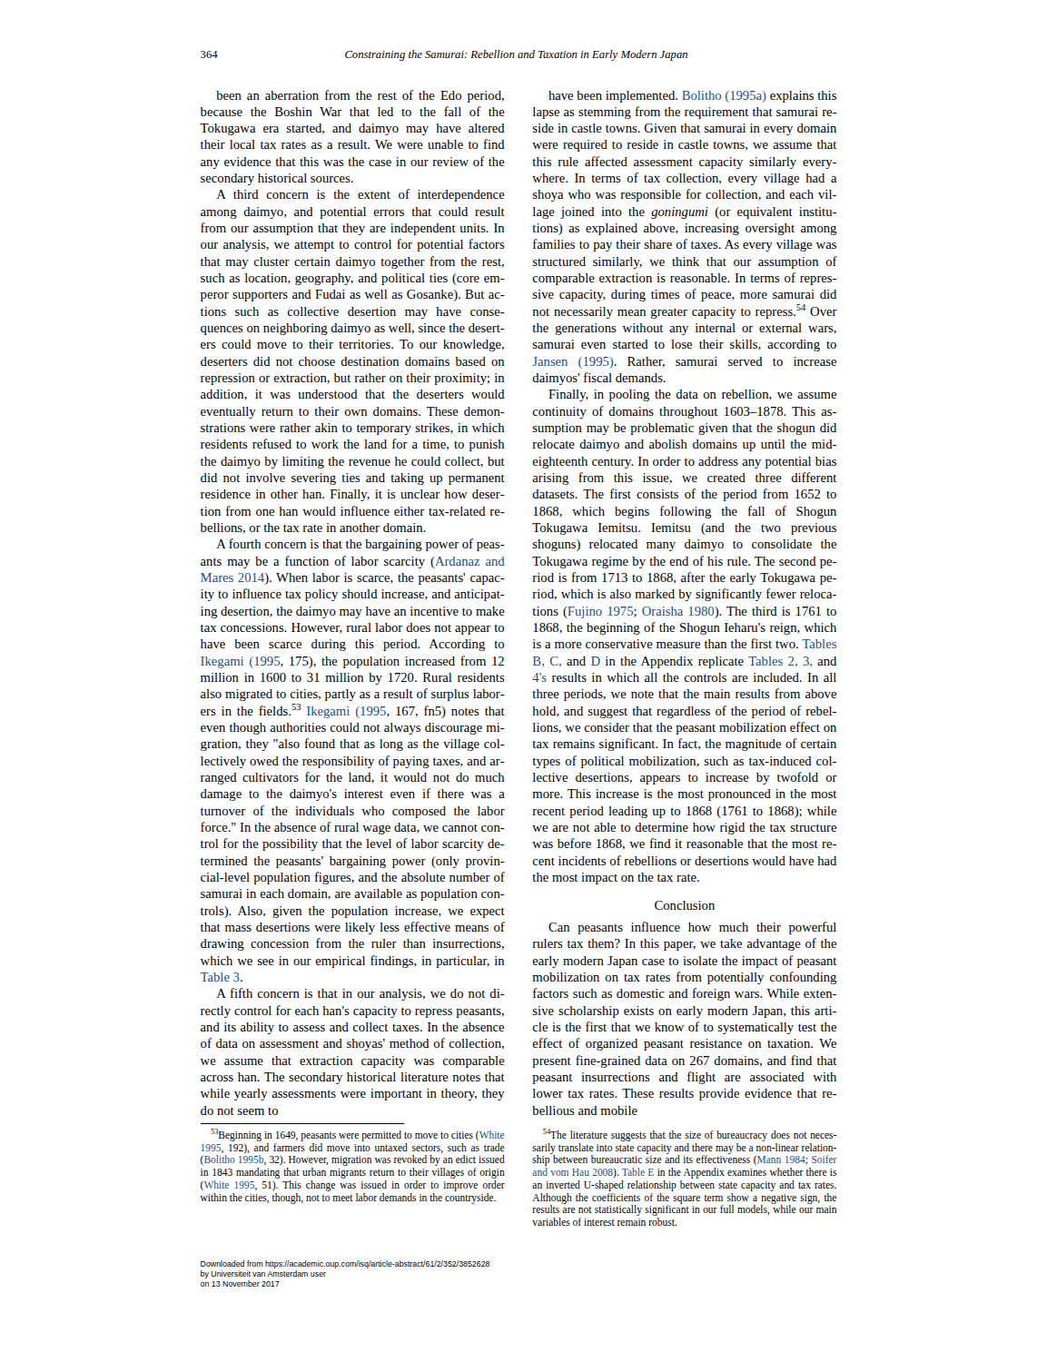364 Constraining the Samurai: Rebellion and Taxation in Early Modern Japan
been an aberration from the rest of the Edo period, because the Boshin War that led to the fall of the Tokugawa era started, and daimyo may have altered their local tax rates as a result. We were unable to find any evidence that this was the case in our review of the secondary historical sources.
A third concern is the extent of interdependence among daimyo, and potential errors that could result from our assumption that they are independent units. In our analysis, we attempt to control for potential factors that may cluster certain daimyo together from the rest, such as location, geography, and political ties (core emperor supporters and Fudai as well as Gosanke). But actions such as collective desertion may have consequences on neighboring daimyo as well, since the deserters could move to their territories. To our knowledge, deserters did not choose destination domains based on repression or extraction, but rather on their proximity; in addition, it was understood that the deserters would eventually return to their own domains. These demonstrations were rather akin to temporary strikes, in which residents refused to work the land for a time, to punish the daimyo by limiting the revenue he could collect, but did not involve severing ties and taking up permanent residence in other han. Finally, it is unclear how desertion from one han would influence either tax-related rebellions, or the tax rate in another domain.
A fourth concern is that the bargaining power of peasants may be a function of labor scarcity (Ardanaz and Mares 2014). When labor is scarce, the peasants' capacity to influence tax policy should increase, and anticipating desertion, the daimyo may have an incentive to make tax concessions. However, rural labor does not appear to have been scarce during this period. According to Ikegami (1995, 175), the population increased from 12 million in 1600 to 31 million by 1720. Rural residents also migrated to cities, partly as a result of surplus laborers in the fields.53 Ikegami (1995, 167, fn5) notes that even though authorities could not always discourage migration, they "also found that as long as the village collectively owed the responsibility of paying taxes, and arranged cultivators for the land, it would not do much damage to the daimyo's interest even if there was a turnover of the individuals who composed the labor force." In the absence of rural wage data, we cannot control for the possibility that the level of labor scarcity determined the peasants' bargaining power (only provincial-level population figures, and the absolute number of samurai in each domain, are available as population controls). Also, given the population increase, we expect that mass desertions were likely less effective means of drawing concession from the ruler than insurrections, which we see in our empirical findings, in particular, in Table 3.
A fifth concern is that in our analysis, we do not directly control for each han's capacity to repress peasants, and its ability to assess and collect taxes. In the absence of data on assessment and shoyas' method of collection, we assume that extraction capacity was comparable across han. The secondary historical literature notes that while yearly assessments were important in theory, they do not seem to
have been implemented. Bolitho (1995a) explains this lapse as stemming from the requirement that samurai reside in castle towns. Given that samurai in every domain were required to reside in castle towns, we assume that this rule affected assessment capacity similarly everywhere. In terms of tax collection, every village had a shoya who was responsible for collection, and each village joined into the goningumi (or equivalent institutions) as explained above, increasing oversight among families to pay their share of taxes. As every village was structured similarly, we think that our assumption of comparable extraction is reasonable. In terms of repressive capacity, during times of peace, more samurai did not necessarily mean greater capacity to repress.54 Over the generations without any internal or external wars, samurai even started to lose their skills, according to Jansen (1995). Rather, samurai served to increase daimyos' fiscal demands.
Finally, in pooling the data on rebellion, we assume continuity of domains throughout 1603–1878. This assumption may be problematic given that the shogun did relocate daimyo and abolish domains up until the mid-eighteenth century. In order to address any potential bias arising from this issue, we created three different datasets. The first consists of the period from 1652 to 1868, which begins following the fall of Shogun Tokugawa Iemitsu. Iemitsu (and the two previous shoguns) relocated many daimyo to consolidate the Tokugawa regime by the end of his rule. The second period is from 1713 to 1868, after the early Tokugawa period, which is also marked by significantly fewer relocations (Fujino 1975; Oraisha 1980). The third is 1761 to 1868, the beginning of the Shogun Ieharu's reign, which is a more conservative measure than the first two. Tables B, C, and D in the Appendix replicate Tables 2, 3, and 4's results in which all the controls are included. In all three periods, we note that the main results from above hold, and suggest that regardless of the period of rebellions, we consider that the peasant mobilization effect on tax remains significant. In fact, the magnitude of certain types of political mobilization, such as tax-induced collective desertions, appears to increase by twofold or more. This increase is the most pronounced in the most recent period leading up to 1868 (1761 to 1868); while we are not able to determine how rigid the tax structure was before 1868, we find it reasonable that the most recent incidents of rebellions or desertions would have had the most impact on the tax rate.
Conclusion
Can peasants influence how much their powerful rulers tax them? In this paper, we take advantage of the early modern Japan case to isolate the impact of peasant mobilization on tax rates from potentially confounding factors such as domestic and foreign wars. While extensive scholarship exists on early modern Japan, this article is the first that we know of to systematically test the effect of organized peasant resistance on taxation. We present fine-grained data on 267 domains, and find that peasant insurrections and flight are associated with lower tax rates. These results provide evidence that rebellious and mobile
53Beginning in 1649, peasants were permitted to move to cities (White 1995, 192), and farmers did move into untaxed sectors, such as trade (Bolitho 1995b, 32). However, migration was revoked by an edict issued in 1843 mandating that urban migrants return to their villages of origin (White 1995, 51). This change was issued in order to improve order within the cities, though, not to meet labor demands in the countryside.
54The literature suggests that the size of bureaucracy does not necessarily translate into state capacity and there may be a non-linear relationship between bureaucratic size and its effectiveness (Mann 1984; Soifer and vom Hau 2008). Table E in the Appendix examines whether there is an inverted U-shaped relationship between state capacity and tax rates. Although the coefficients of the square term show a negative sign, the results are not statistically significant in our full models, while our main variables of interest remain robust.
Downloaded from https://academic.oup.com/isq/article-abstract/61/2/352/3852628
by Universiteit van Amsterdam user
on 13 November 2017